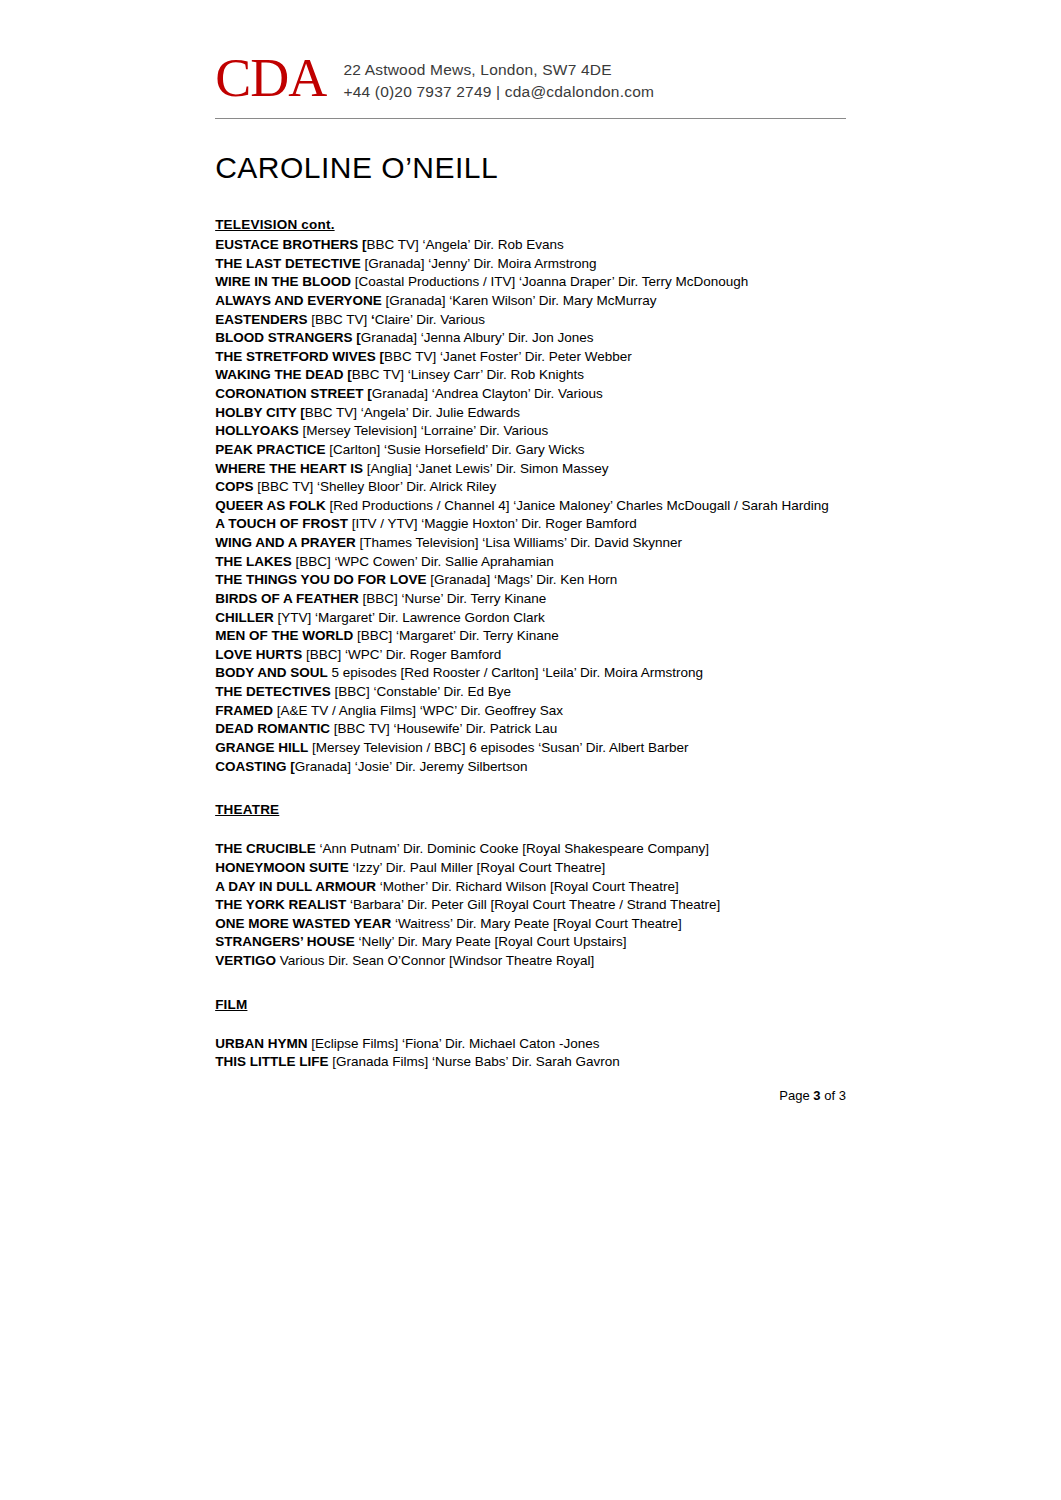CDA
22 Astwood Mews, London, SW7 4DE
+44 (0)20 7937 2749 | cda@cdalondon.com
CAROLINE O’NEILL
TELEVISION cont.
EUSTACE BROTHERS [BBC TV] ‘Angela’ Dir. Rob Evans
THE LAST DETECTIVE [Granada] ‘Jenny’ Dir. Moira Armstrong
WIRE IN THE BLOOD [Coastal Productions / ITV] ‘Joanna Draper’ Dir. Terry McDonough
ALWAYS AND EVERYONE [Granada] ‘Karen Wilson’ Dir. Mary McMurray
EASTENDERS [BBC TV] ‘Claire’ Dir. Various
BLOOD STRANGERS [Granada] ‘Jenna Albury’ Dir. Jon Jones
THE STRETFORD WIVES [BBC TV] ‘Janet Foster’ Dir. Peter Webber
WAKING THE DEAD [BBC TV] ‘Linsey Carr’ Dir. Rob Knights
CORONATION STREET [Granada] ‘Andrea Clayton’ Dir. Various
HOLBY CITY [BBC TV] ‘Angela’ Dir. Julie Edwards
HOLLYOAKS [Mersey Television] ‘Lorraine’ Dir. Various
PEAK PRACTICE [Carlton] ‘Susie Horsefield’ Dir. Gary Wicks
WHERE THE HEART IS [Anglia] ‘Janet Lewis’ Dir. Simon Massey
COPS [BBC TV] ‘Shelley Bloor’ Dir. Alrick Riley
QUEER AS FOLK [Red Productions / Channel 4] ‘Janice Maloney’ Charles McDougall / Sarah Harding
A TOUCH OF FROST [ITV / YTV] ‘Maggie Hoxton’ Dir. Roger Bamford
WING AND A PRAYER [Thames Television] ‘Lisa Williams’ Dir. David Skynner
THE LAKES [BBC] ‘WPC Cowen’ Dir. Sallie Aprahamian
THE THINGS YOU DO FOR LOVE [Granada] ‘Mags’ Dir. Ken Horn
BIRDS OF A FEATHER [BBC] ‘Nurse’ Dir. Terry Kinane
CHILLER [YTV] ‘Margaret’ Dir. Lawrence Gordon Clark
MEN OF THE WORLD [BBC] ‘Margaret’ Dir. Terry Kinane
LOVE HURTS [BBC] ‘WPC’ Dir. Roger Bamford
BODY AND SOUL 5 episodes [Red Rooster / Carlton] ‘Leila’ Dir. Moira Armstrong
THE DETECTIVES [BBC] ‘Constable’ Dir. Ed Bye
FRAMED [A&E TV / Anglia Films] ‘WPC’ Dir. Geoffrey Sax
DEAD ROMANTIC [BBC TV] ‘Housewife’ Dir. Patrick Lau
GRANGE HILL [Mersey Television / BBC] 6 episodes ‘Susan’ Dir. Albert Barber
COASTING [Granada] ‘Josie’ Dir. Jeremy Silbertson
THEATRE
THE CRUCIBLE ‘Ann Putnam’ Dir. Dominic Cooke [Royal Shakespeare Company]
HONEYMOON SUITE ‘Izzy’ Dir. Paul Miller [Royal Court Theatre]
A DAY IN DULL ARMOUR ‘Mother’ Dir. Richard Wilson [Royal Court Theatre]
THE YORK REALIST ‘Barbara’ Dir. Peter Gill [Royal Court Theatre / Strand Theatre]
ONE MORE WASTED YEAR ‘Waitress’ Dir. Mary Peate [Royal Court Theatre]
STRANGERS’ HOUSE ‘Nelly’ Dir. Mary Peate [Royal Court Upstairs]
VERTIGO Various Dir. Sean O’Connor [Windsor Theatre Royal]
FILM
URBAN HYMN [Eclipse Films] ‘Fiona’ Dir. Michael Caton -Jones
THIS LITTLE LIFE [Granada Films] ‘Nurse Babs’ Dir. Sarah Gavron
Page 3 of 3